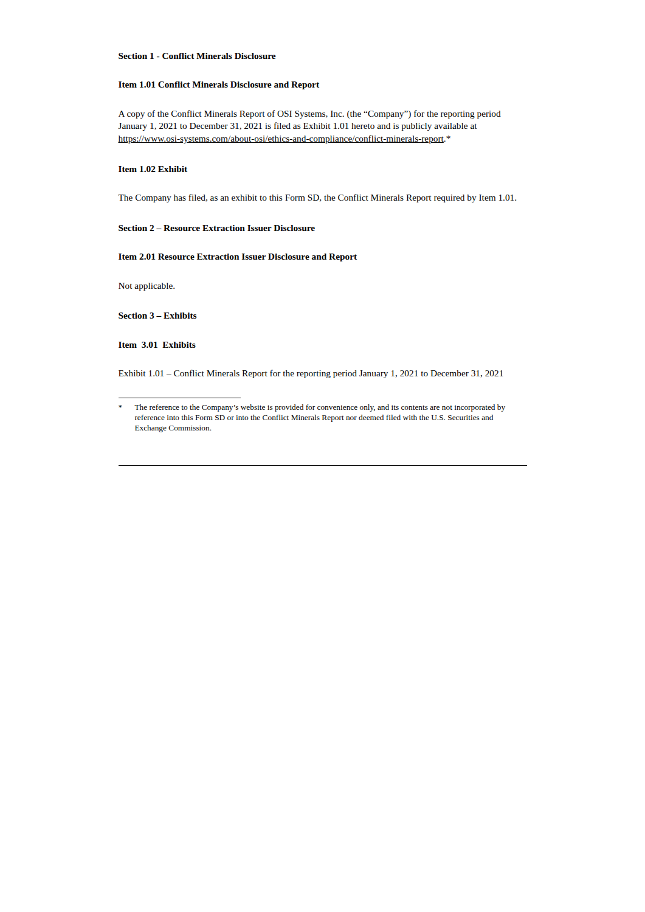Section 1 - Conflict Minerals Disclosure
Item 1.01 Conflict Minerals Disclosure and Report
A copy of the Conflict Minerals Report of OSI Systems, Inc. (the “Company”) for the reporting period January 1, 2021 to December 31, 2021 is filed as Exhibit 1.01 hereto and is publicly available at https://www.osi-systems.com/about-osi/ethics-and-compliance/conflict-minerals-report.*
Item 1.02 Exhibit
The Company has filed, as an exhibit to this Form SD, the Conflict Minerals Report required by Item 1.01.
Section 2 – Resource Extraction Issuer Disclosure
Item 2.01 Resource Extraction Issuer Disclosure and Report
Not applicable.
Section 3 – Exhibits
Item 3.01 Exhibits
Exhibit 1.01 – Conflict Minerals Report for the reporting period January 1, 2021 to December 31, 2021
*
The reference to the Company’s website is provided for convenience only, and its contents are not incorporated by reference into this Form SD or into the Conflict Minerals Report nor deemed filed with the U.S. Securities and Exchange Commission.